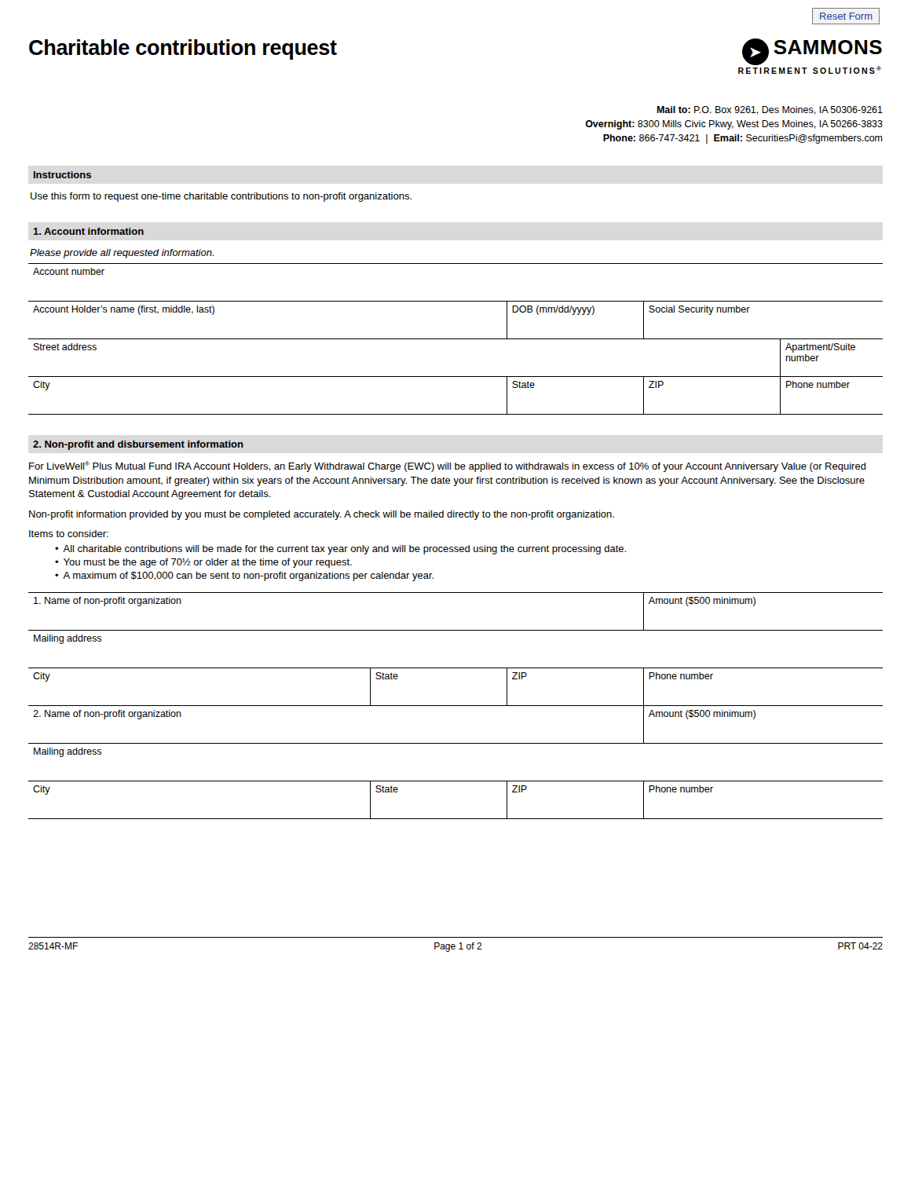Reset Form
Charitable contribution request
➤SAMMONS
RETIREMENT SOLUTIONS®
Mail to: P.O. Box 9261, Des Moines, IA 50306-9261
Overnight: 8300 Mills Civic Pkwy, West Des Moines, IA 50266-3833
Phone: 866-747-3421 | Email: SecuritiesPi@sfgmembers.com
Instructions
Use this form to request one-time charitable contributions to non-profit organizations.
1. Account information
Please provide all requested information.
| Account number |
| Account Holder’s name (first, middle, last) | DOB (mm/dd/yyyy) | Social Security number |
| Street address | Apartment/Suite number |
| City | State | ZIP | Phone number |
2. Non-profit and disbursement information
For LiveWell® Plus Mutual Fund IRA Account Holders, an Early Withdrawal Charge (EWC) will be applied to withdrawals in excess of 10% of your Account Anniversary Value (or Required Minimum Distribution amount, if greater) within six years of the Account Anniversary. The date your first contribution is received is known as your Account Anniversary. See the Disclosure Statement & Custodial Account Agreement for details.
Non-profit information provided by you must be completed accurately. A check will be mailed directly to the non-profit organization.
Items to consider:
All charitable contributions will be made for the current tax year only and will be processed using the current processing date.
You must be the age of 70½ or older at the time of your request.
A maximum of $100,000 can be sent to non-profit organizations per calendar year.
| 1. Name of non-profit organization | Amount ($500 minimum) |
| Mailing address |
| City | State | ZIP | Phone number |
| 2. Name of non-profit organization | Amount ($500 minimum) |
| Mailing address |
| City | State | ZIP | Phone number |
28514R-MF Page 1 of 2 PRT 04-22